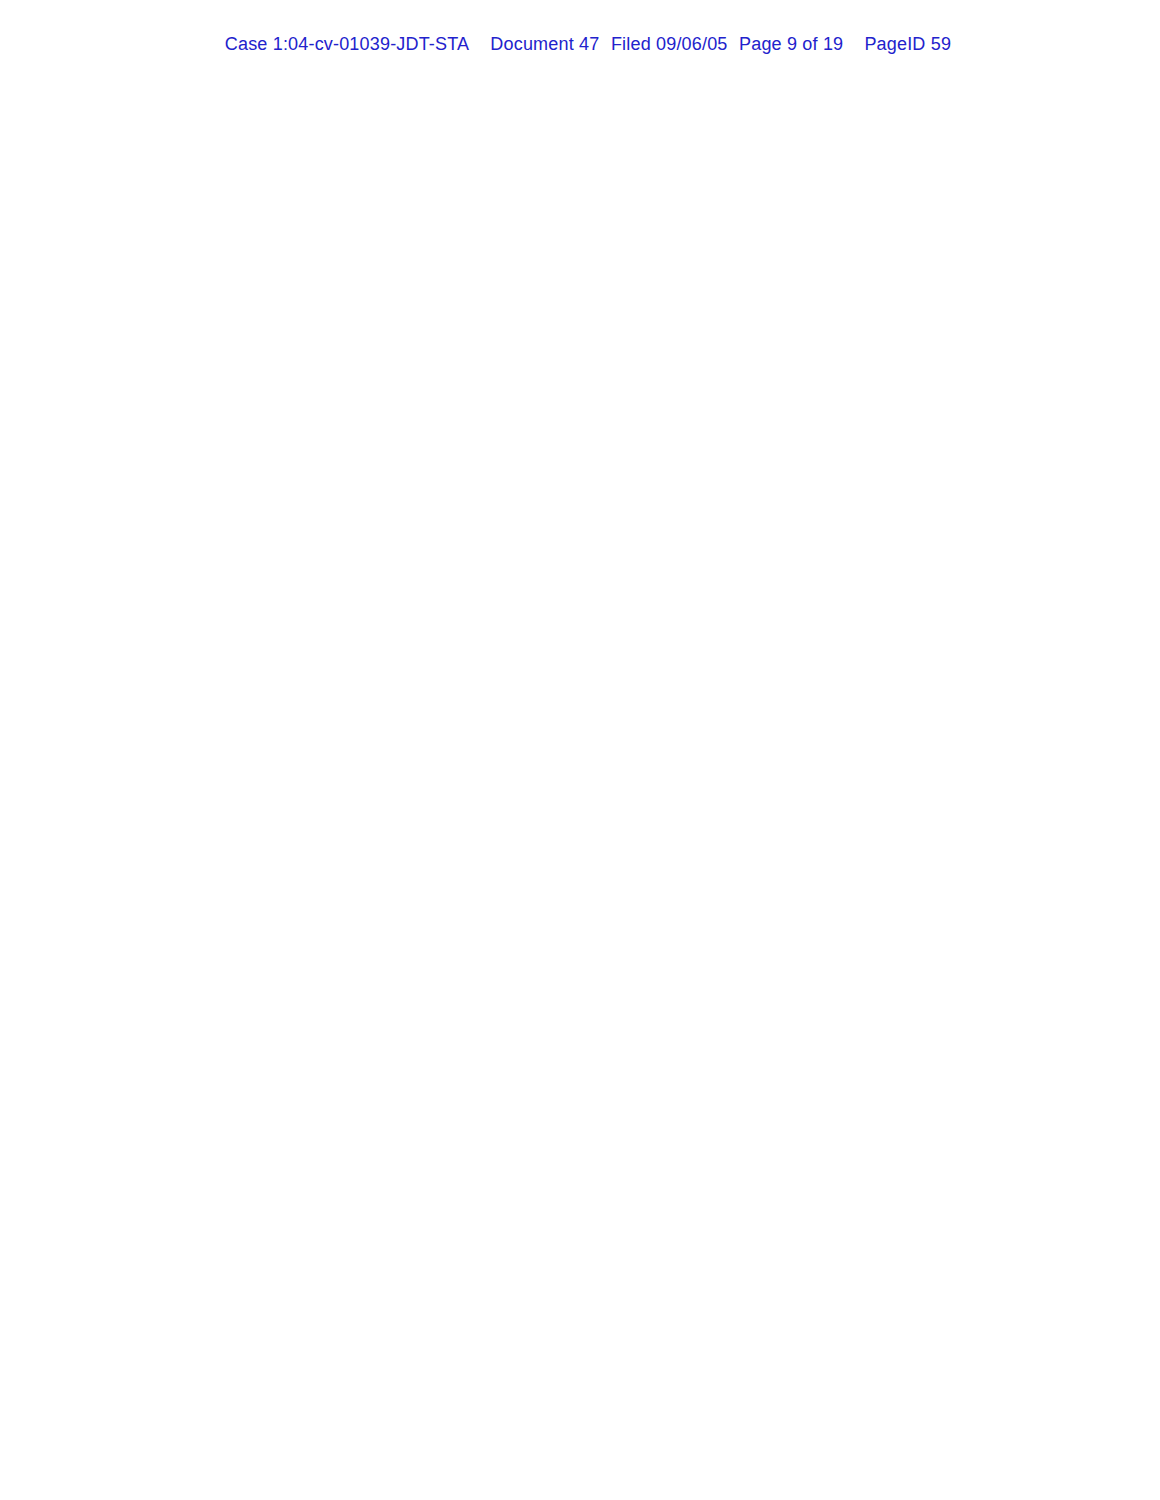Case 1:04-cv-01039-JDT-STA Document 47 Filed 09/06/05 Page 9 of 19 PageID 59